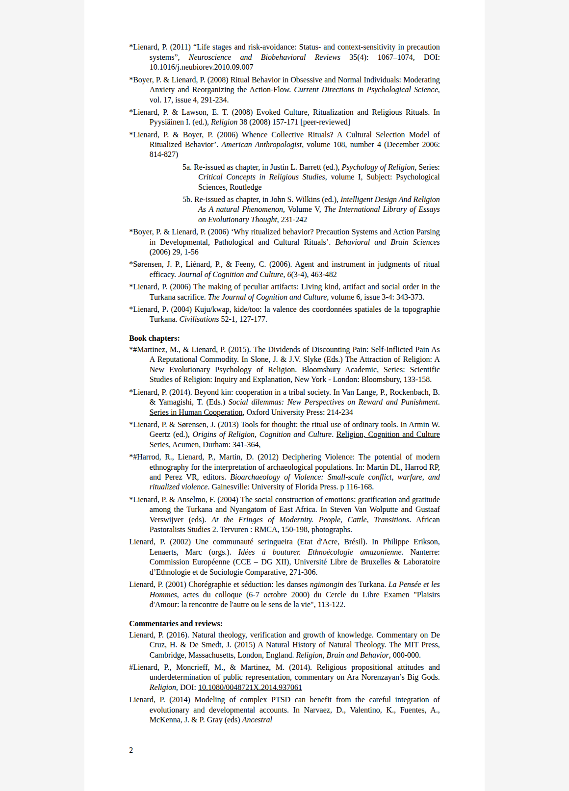*Lienard, P. (2011) “Life stages and risk-avoidance: Status- and context-sensitivity in precaution systems”, Neuroscience and Biobehavioral Reviews 35(4): 1067–1074, DOI: 10.1016/j.neubiorev.2010.09.007
*Boyer, P. & Lienard, P. (2008) Ritual Behavior in Obsessive and Normal Individuals: Moderating Anxiety and Reorganizing the Action-Flow. Current Directions in Psychological Science, vol. 17, issue 4, 291-234.
*Lienard, P. & Lawson, E. T. (2008) Evoked Culture, Ritualization and Religious Rituals. In Pyysiäinen I. (ed.), Religion 38 (2008) 157-171 [peer-reviewed]
*Lienard, P. & Boyer, P. (2006) Whence Collective Rituals? A Cultural Selection Model of Ritualized Behavior’. American Anthropologist, volume 108, number 4 (December 2006: 814-827)
5a. Re-issued as chapter, in Justin L. Barrett (ed.), Psychology of Religion, Series: Critical Concepts in Religious Studies, volume I, Subject: Psychological Sciences, Routledge
5b. Re-issued as chapter, in John S. Wilkins (ed.), Intelligent Design And Religion As A natural Phenomenon, Volume V, The International Library of Essays on Evolutionary Thought, 231-242
*Boyer, P. & Lienard, P. (2006) ‘Why ritualized behavior? Precaution Systems and Action Parsing in Developmental, Pathological and Cultural Rituals’. Behavioral and Brain Sciences (2006) 29, 1-56
*Sørensen, J. P., Liénard, P., & Feeny, C. (2006). Agent and instrument in judgments of ritual efficacy. Journal of Cognition and Culture, 6(3-4), 463-482
*Lienard, P. (2006) The making of peculiar artifacts: Living kind, artifact and social order in the Turkana sacrifice. The Journal of Cognition and Culture, volume 6, issue 3-4: 343-373.
*Lienard, P. (2004) Kuju/kwap, kide/too: la valence des coordonnées spatiales de la topographie Turkana. Civilisations 52-1, 127-177.
Book chapters:
*#Martinez, M., & Lienard, P. (2015). The Dividends of Discounting Pain: Self-Inflicted Pain As A Reputational Commodity. In Slone, J. & J.V. Slyke (Eds.) The Attraction of Religion: A New Evolutionary Psychology of Religion. Bloomsbury Academic, Series: Scientific Studies of Religion: Inquiry and Explanation, New York - London: Bloomsbury, 133-158.
*Lienard, P. (2014). Beyond kin: cooperation in a tribal society. In Van Lange, P., Rockenbach, B. & Yamagishi, T. (Eds.) Social dilemmas: New Perspectives on Reward and Punishment. Series in Human Cooperation, Oxford University Press: 214-234
*Lienard, P. & Sørensen, J. (2013) Tools for thought: the ritual use of ordinary tools. In Armin W. Geertz (ed.), Origins of Religion, Cognition and Culture. Religion, Cognition and Culture Series, Acumen, Durham: 341-364,
*#Harrod, R., Lienard, P., Martin, D. (2012) Deciphering Violence: The potential of modern ethnography for the interpretation of archaeological populations. In: Martin DL, Harrod RP, and Perez VR, editors. Bioarchaeology of Violence: Small-scale conflict, warfare, and ritualized violence. Gainesville: University of Florida Press. p 116-168.
*Lienard, P. & Anselmo, F. (2004) The social construction of emotions: gratification and gratitude among the Turkana and Nyangatom of East Africa. In Steven Van Wolputte and Gustaaf Verswijver (eds). At the Fringes of Modernity. People, Cattle, Transitions. African Pastoralists Studies 2. Tervuren : RMCA, 150-198, photographs.
Lienard, P. (2002) Une communauté seringueira (Etat d'Acre, Brésil). In Philippe Erikson, Lenaerts, Marc (orgs.). Idées à bouturer. Ethnoécologie amazonienne. Nanterre: Commission Européenne (CCE – DG XII), Université Libre de Bruxelles & Laboratoire d’Ethnologie et de Sociologie Comparative, 271-306.
Lienard, P. (2001) Chorégraphie et séduction: les danses ngimongin des Turkana. La Pensée et les Hommes, actes du colloque (6-7 octobre 2000) du Cercle du Libre Examen "Plaisirs d'Amour: la rencontre de l'autre ou le sens de la vie", 113-122.
Commentaries and reviews:
Lienard, P. (2016). Natural theology, verification and growth of knowledge. Commentary on De Cruz, H. & De Smedt, J. (2015) A Natural History of Natural Theology. The MIT Press, Cambridge, Massachusetts, London, England. Religion, Brain and Behavior, 000-000.
#Lienard, P., Moncrieff, M., & Martinez, M. (2014). Religious propositional attitudes and underdetermination of public representation, commentary on Ara Norenzayan’s Big Gods. Religion, DOI: 10.1080/0048721X.2014.937061
Lienard, P. (2014) Modeling of complex PTSD can benefit from the careful integration of evolutionary and developmental accounts. In Narvaez, D., Valentino, K., Fuentes, A., McKenna, J. & P. Gray (eds) Ancestral
2